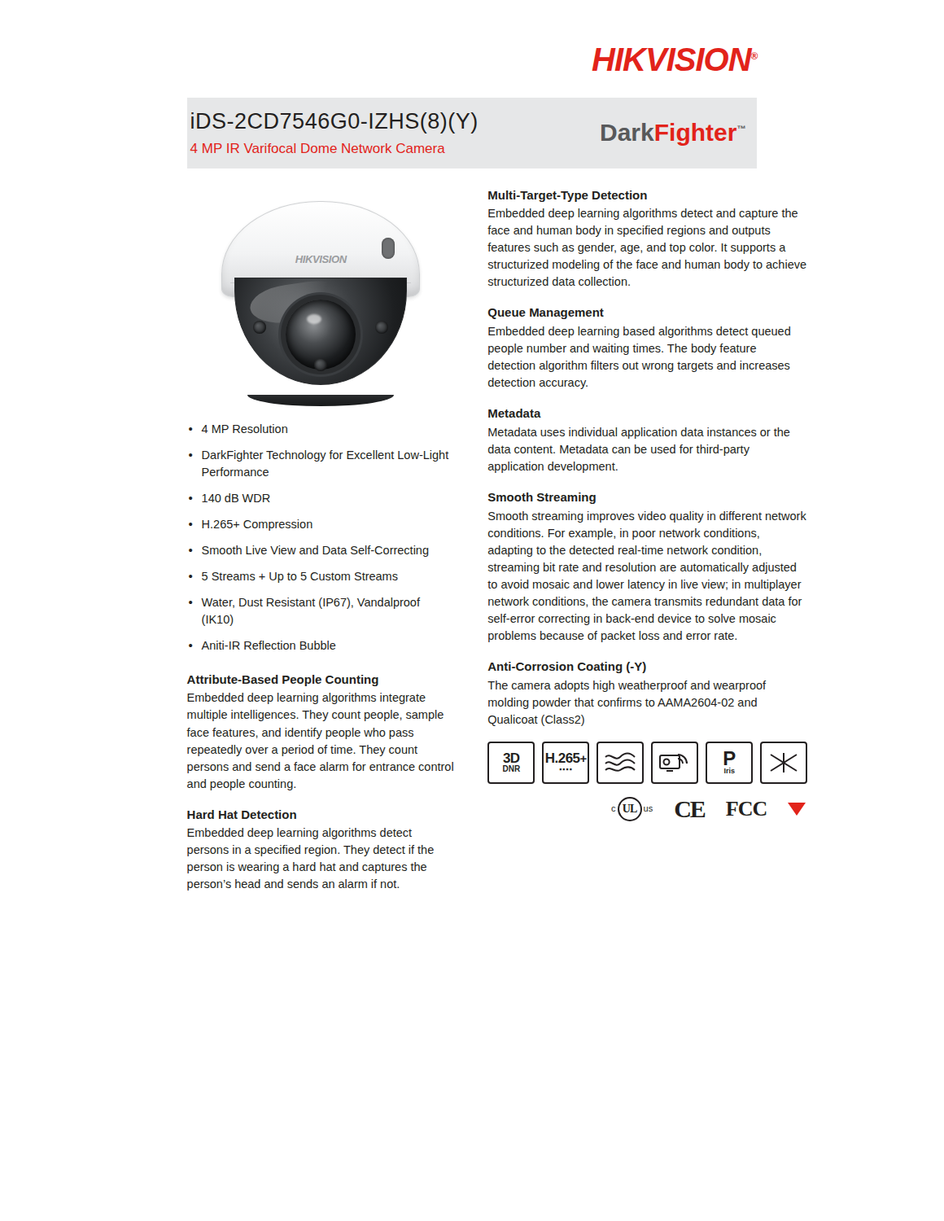HIKVISION®
iDS-2CD7546G0-IZHS(8)(Y)
4 MP IR Varifocal Dome Network Camera
Dark Fighter™
HIKVISION
4 MP Resolution
DarkFighter Technology for Excellent Low-Light Performance
140 dB WDR
H.265+ Compression
Smooth Live View and Data Self-Correcting
5 Streams + Up to 5 Custom Streams
Water, Dust Resistant (IP67), Vandalproof (IK10)
Aniti-IR Reflection Bubble
Attribute-Based People Counting
Embedded deep learning algorithms integrate multiple intelligences. They count people, sample face features, and identify people who pass repeatedly over a period of time. They count persons and send a face alarm for entrance control and people counting.
Hard Hat Detection
Embedded deep learning algorithms detect persons in a specified region. They detect if the person is wearing a hard hat and captures the person’s head and sends an alarm if not.
Multi-Target-Type Detection
Embedded deep learning algorithms detect and capture the face and human body in specified regions and outputs features such as gender, age, and top color. It supports a structurized modeling of the face and human body to achieve structurized data collection.
Queue Management
Embedded deep learning based algorithms detect queued people number and waiting times. The body feature detection algorithm filters out wrong targets and increases detection accuracy.
Metadata
Metadata uses individual application data instances or the data content. Metadata can be used for third-party application development.
Smooth Streaming
Smooth streaming improves video quality in different network conditions. For example, in poor network conditions, adapting to the detected real-time network condition, streaming bit rate and resolution are automatically adjusted to avoid mosaic and lower latency in live view; in multiplayer network conditions, the camera transmits redundant data for self-error correcting in back-end device to solve mosaic problems because of packet loss and error rate.
Anti-Corrosion Coating (-Y)
The camera adopts high weatherproof and wearproof molding powder that confirms to AAMA2604-02 and Qualicoat (Class2)
3D DNR
H.265+ ▪▪▪▪
P Iris
c UL us
CE
FCC